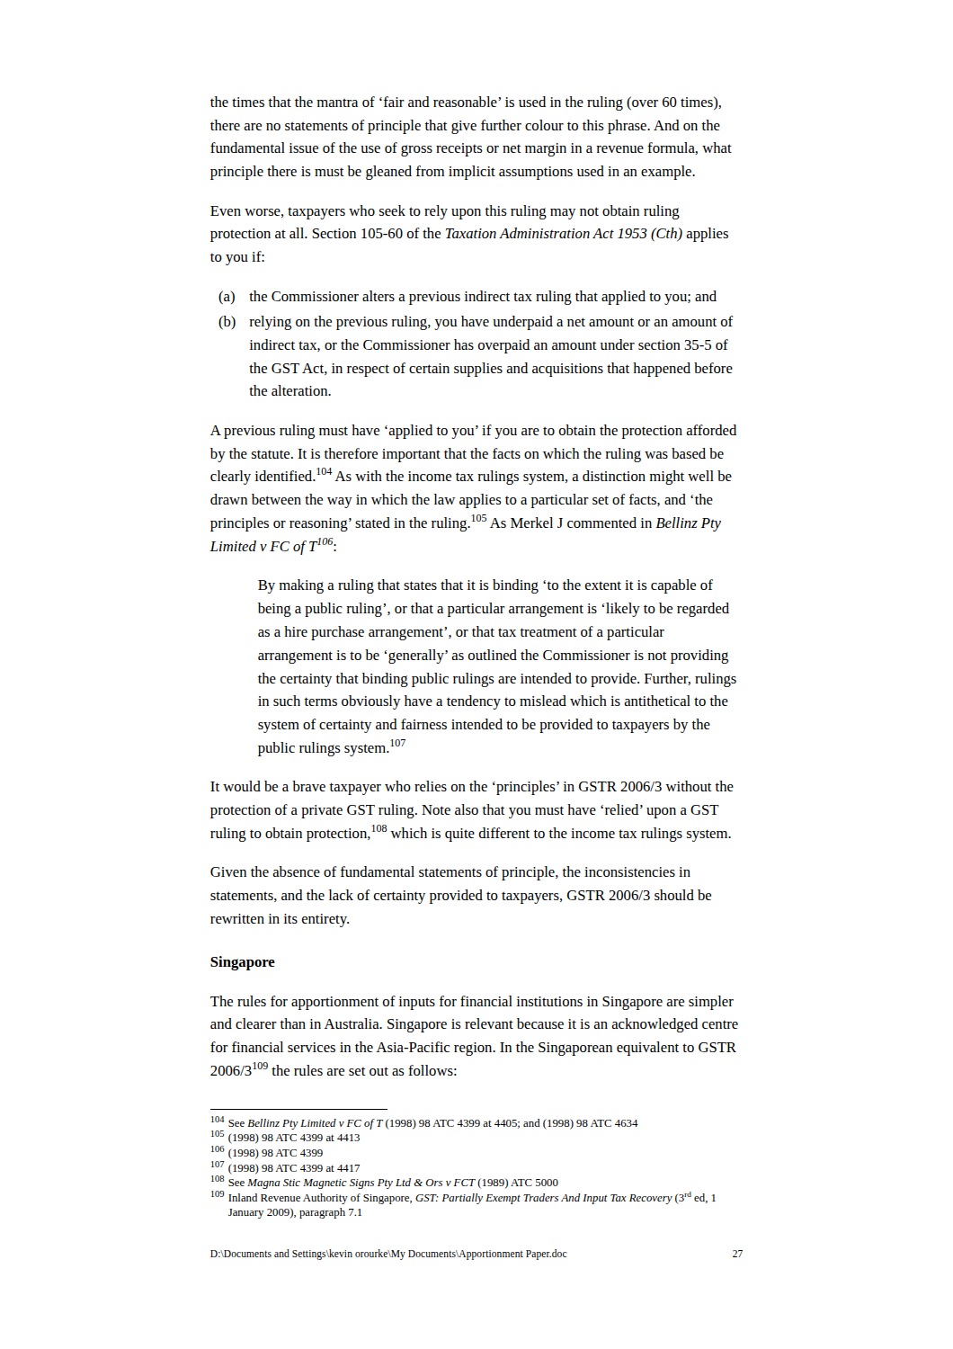the times that the mantra of ‘fair and reasonable’ is used in the ruling (over 60 times), there are no statements of principle that give further colour to this phrase. And on the fundamental issue of the use of gross receipts or net margin in a revenue formula, what principle there is must be gleaned from implicit assumptions used in an example.
Even worse, taxpayers who seek to rely upon this ruling may not obtain ruling protection at all. Section 105-60 of the Taxation Administration Act 1953 (Cth) applies to you if:
(a) the Commissioner alters a previous indirect tax ruling that applied to you; and
(b) relying on the previous ruling, you have underpaid a net amount or an amount of indirect tax, or the Commissioner has overpaid an amount under section 35-5 of the GST Act, in respect of certain supplies and acquisitions that happened before the alteration.
A previous ruling must have ‘applied to you’ if you are to obtain the protection afforded by the statute. It is therefore important that the facts on which the ruling was based be clearly identified.104 As with the income tax rulings system, a distinction might well be drawn between the way in which the law applies to a particular set of facts, and ‘the principles or reasoning’ stated in the ruling.105 As Merkel J commented in Bellinz Pty Limited v FC of T106:
By making a ruling that states that it is binding ‘to the extent it is capable of being a public ruling’, or that a particular arrangement is ‘likely to be regarded as a hire purchase arrangement’, or that tax treatment of a particular arrangement is to be ‘generally’ as outlined the Commissioner is not providing the certainty that binding public rulings are intended to provide. Further, rulings in such terms obviously have a tendency to mislead which is antithetical to the system of certainty and fairness intended to be provided to taxpayers by the public rulings system.107
It would be a brave taxpayer who relies on the ‘principles’ in GSTR 2006/3 without the protection of a private GST ruling. Note also that you must have ‘relied’ upon a GST ruling to obtain protection,108 which is quite different to the income tax rulings system.
Given the absence of fundamental statements of principle, the inconsistencies in statements, and the lack of certainty provided to taxpayers, GSTR 2006/3 should be rewritten in its entirety.
Singapore
The rules for apportionment of inputs for financial institutions in Singapore are simpler and clearer than in Australia. Singapore is relevant because it is an acknowledged centre for financial services in the Asia-Pacific region. In the Singaporean equivalent to GSTR 2006/3109 the rules are set out as follows:
104 See Bellinz Pty Limited v FC of T (1998) 98 ATC 4399 at 4405; and (1998) 98 ATC 4634
105(1998) 98 ATC 4399 at 4413
106(1998) 98 ATC 4399
107(1998) 98 ATC 4399 at 4417
108 See Magna Stic Magnetic Signs Pty Ltd & Ors v FCT (1989) ATC 5000
109 Inland Revenue Authority of Singapore, GST: Partially Exempt Traders And Input Tax Recovery (3rd ed, 1 January 2009), paragraph 7.1
D:\Documents and Settings\kevin orourke\My Documents\Apportionment Paper.doc 27